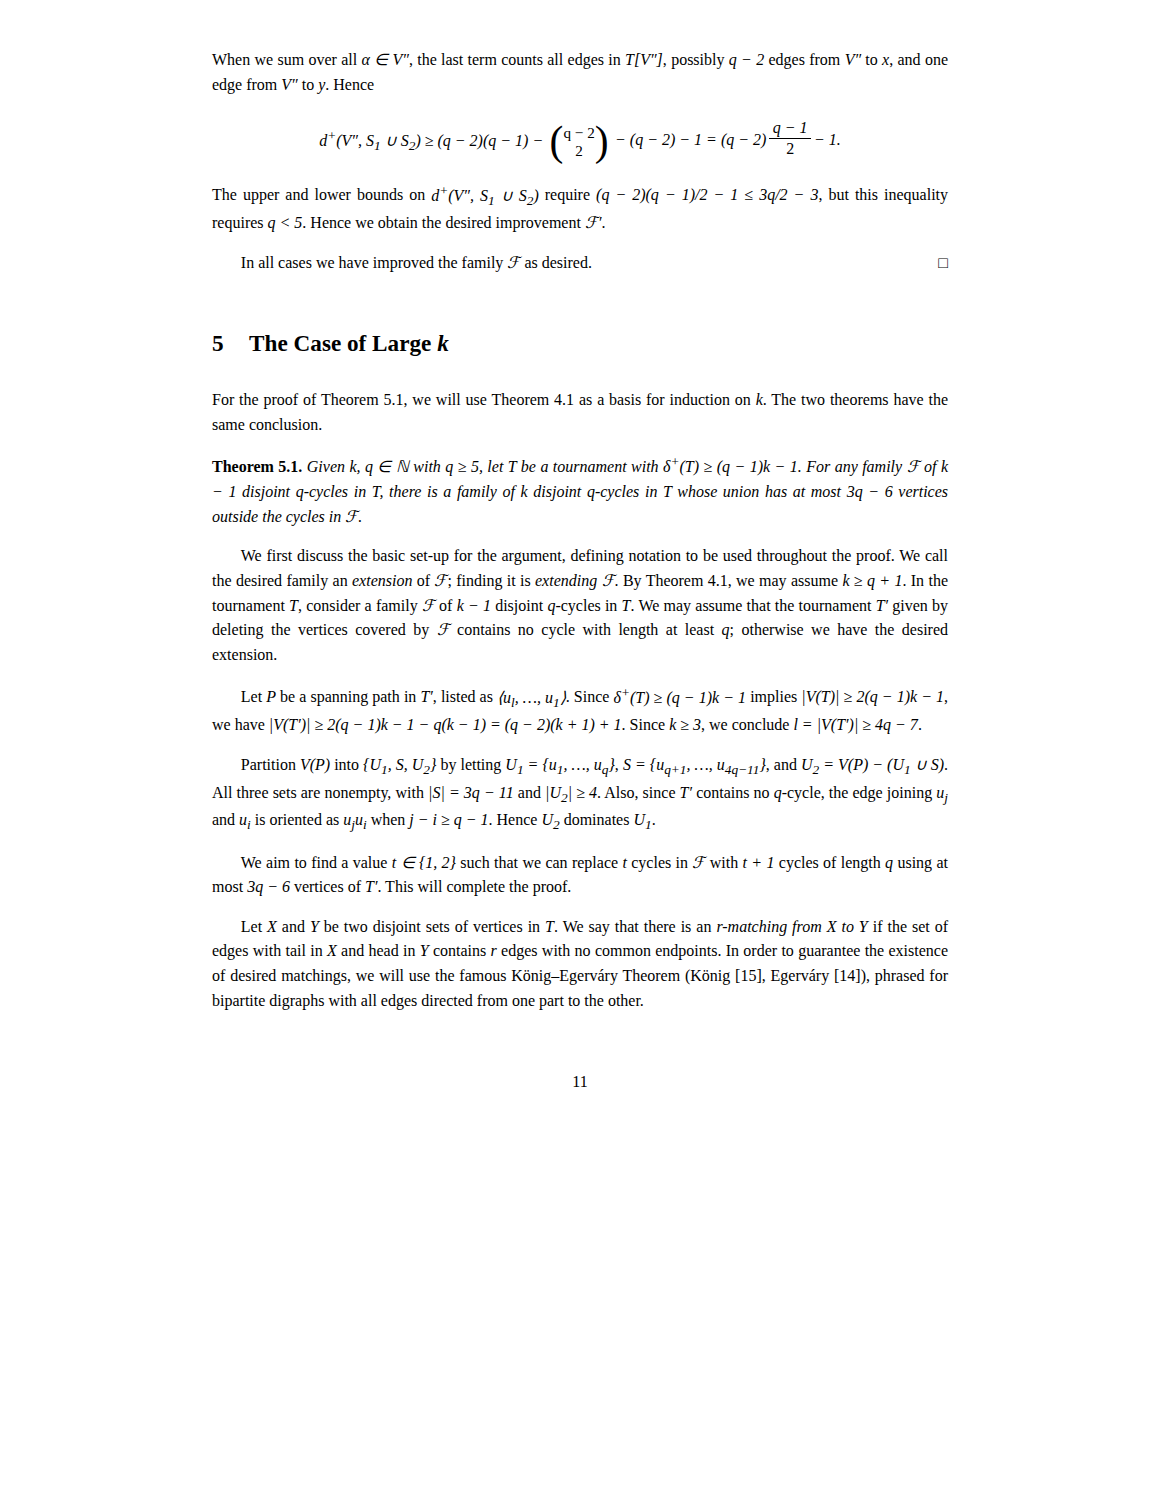When we sum over all α ∈ V″, the last term counts all edges in T[V″], possibly q − 2 edges from V″ to x, and one edge from V″ to y. Hence
d+(V″, S1 ∪ S2) ≥ (q − 2)(q − 1) − (q − 2
2) − (q − 2) − 1 = (q − 2) q − 12− 1.
The upper and lower bounds on d+(V″, S1 ∪ S2) require (q − 2)(q − 1)/2 − 1 ≤ 3q/2 − 3, but this inequality requires q < 5. Hence we obtain the desired improvement ℱ′.
In all cases we have improved the family ℱ as desired. □
5 The Case of Large k
For the proof of Theorem 5.1, we will use Theorem 4.1 as a basis for induction on k. The two theorems have the same conclusion.
Theorem 5.1. Given k, q ∈ ℕ with q ≥ 5, let T be a tournament with δ+(T) ≥ (q − 1)k − 1. For any family ℱ of k − 1 disjoint q-cycles in T, there is a family of k disjoint q-cycles in T whose union has at most 3q − 6 vertices outside the cycles in ℱ.
We first discuss the basic set-up for the argument, defining notation to be used throughout the proof. We call the desired family an extension of ℱ; finding it is extending ℱ. By Theorem 4.1, we may assume k ≥ q + 1. In the tournament T, consider a family ℱ of k − 1 disjoint q-cycles in T. We may assume that the tournament T′ given by deleting the vertices covered by ℱ contains no cycle with length at least q; otherwise we have the desired extension.
Let P be a spanning path in T′, listed as ⟨ul, …, u1⟩. Since δ+(T) ≥ (q − 1)k − 1 implies |V(T)| ≥ 2(q − 1)k − 1, we have |V(T′)| ≥ 2(q − 1)k − 1 − q(k − 1) = (q − 2)(k + 1) + 1. Since k ≥ 3, we conclude l = |V(T′)| ≥ 4q − 7.
Partition V(P) into {U1, S, U2} by letting U1 = {u1, …, uq}, S = {uq+1, …, u4q−11}, and U2 = V(P) − (U1 ∪ S). All three sets are nonempty, with |S| = 3q − 11 and |U2| ≥ 4. Also, since T′ contains no q-cycle, the edge joining uj and ui is oriented as ujui when j − i ≥ q − 1. Hence U2 dominates U1.
We aim to find a value t ∈ {1, 2} such that we can replace t cycles in ℱ with t + 1 cycles of length q using at most 3q − 6 vertices of T′. This will complete the proof.
Let X and Y be two disjoint sets of vertices in T. We say that there is an r-matching from X to Y if the set of edges with tail in X and head in Y contains r edges with no common endpoints. In order to guarantee the existence of desired matchings, we will use the famous König–Egerváry Theorem (König [15], Egerváry [14]), phrased for bipartite digraphs with all edges directed from one part to the other.
11